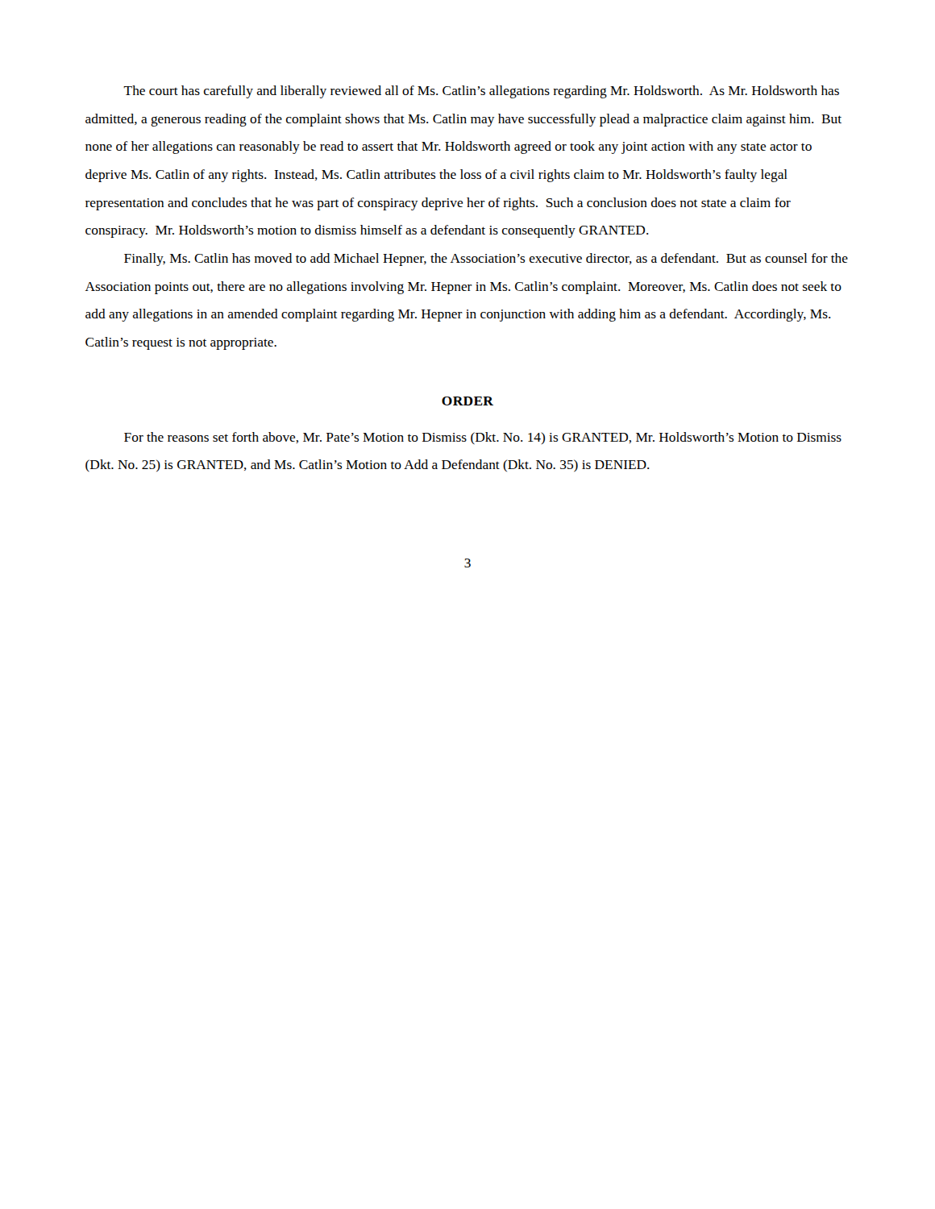The court has carefully and liberally reviewed all of Ms. Catlin’s allegations regarding Mr. Holdsworth. As Mr. Holdsworth has admitted, a generous reading of the complaint shows that Ms. Catlin may have successfully plead a malpractice claim against him. But none of her allegations can reasonably be read to assert that Mr. Holdsworth agreed or took any joint action with any state actor to deprive Ms. Catlin of any rights. Instead, Ms. Catlin attributes the loss of a civil rights claim to Mr. Holdsworth’s faulty legal representation and concludes that he was part of conspiracy deprive her of rights. Such a conclusion does not state a claim for conspiracy. Mr. Holdsworth’s motion to dismiss himself as a defendant is consequently GRANTED.
Finally, Ms. Catlin has moved to add Michael Hepner, the Association’s executive director, as a defendant. But as counsel for the Association points out, there are no allegations involving Mr. Hepner in Ms. Catlin’s complaint. Moreover, Ms. Catlin does not seek to add any allegations in an amended complaint regarding Mr. Hepner in conjunction with adding him as a defendant. Accordingly, Ms. Catlin’s request is not appropriate.
ORDER
For the reasons set forth above, Mr. Pate’s Motion to Dismiss (Dkt. No. 14) is GRANTED, Mr. Holdsworth’s Motion to Dismiss (Dkt. No. 25) is GRANTED, and Ms. Catlin’s Motion to Add a Defendant (Dkt. No. 35) is DENIED.
3